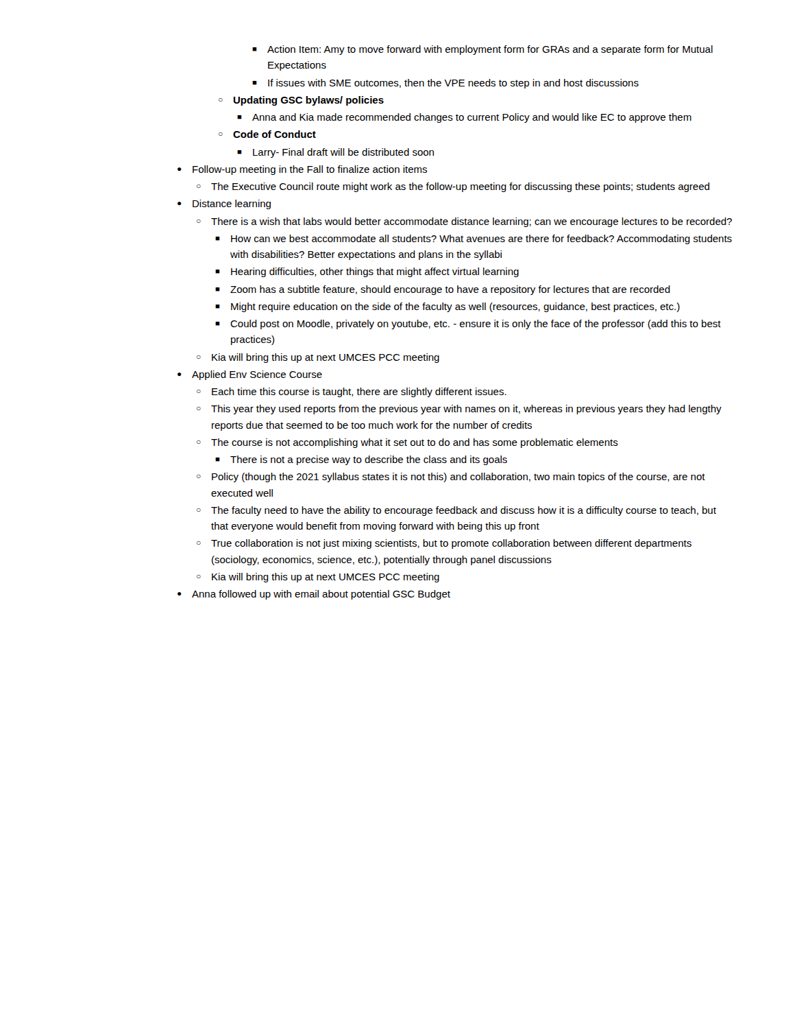Action Item: Amy to move forward with employment form for GRAs and a separate form for Mutual Expectations
If issues with SME outcomes, then the VPE needs to step in and host discussions
Updating GSC bylaws/ policies
Anna and Kia made recommended changes to current Policy and would like EC to approve them
Code of Conduct
Larry- Final draft will be distributed soon
Follow-up meeting in the Fall to finalize action items
The Executive Council route might work as the follow-up meeting for discussing these points; students agreed
Distance learning
There is a wish that labs would better accommodate distance learning; can we encourage lectures to be recorded?
How can we best accommodate all students? What avenues are there for feedback? Accommodating students with disabilities? Better expectations and plans in the syllabi
Hearing difficulties, other things that might affect virtual learning
Zoom has a subtitle feature, should encourage to have a repository for lectures that are recorded
Might require education on the side of the faculty as well (resources, guidance, best practices, etc.)
Could post on Moodle, privately on youtube, etc. - ensure it is only the face of the professor (add this to best practices)
Kia will bring this up at next UMCES PCC meeting
Applied Env Science Course
Each time this course is taught, there are slightly different issues.
This year they used reports from the previous year with names on it, whereas in previous years they had lengthy reports due that seemed to be too much work for the number of credits
The course is not accomplishing what it set out to do and has some problematic elements
There is not a precise way to describe the class and its goals
Policy (though the 2021 syllabus states it is not this) and collaboration, two main topics of the course, are not executed well
The faculty need to have the ability to encourage feedback and discuss how it is a difficulty course to teach, but that everyone would benefit from moving forward with being this up front
True collaboration is not just mixing scientists, but to promote collaboration between different departments (sociology, economics, science, etc.), potentially through panel discussions
Kia will bring this up at next UMCES PCC meeting
Anna followed up with email about potential GSC Budget